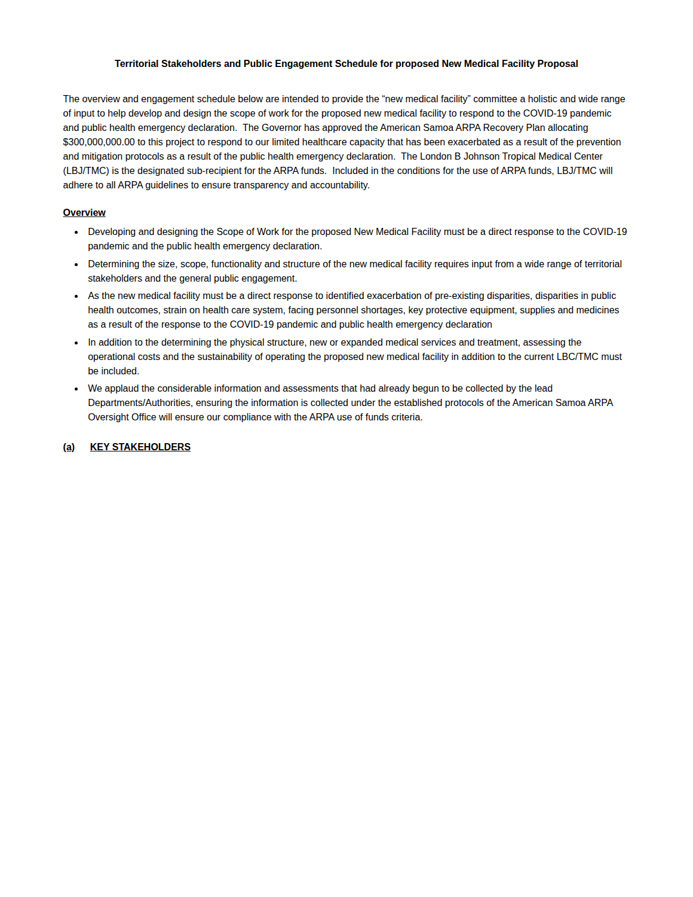Territorial Stakeholders and Public Engagement Schedule for proposed New Medical Facility Proposal
The overview and engagement schedule below are intended to provide the “new medical facility” committee a holistic and wide range of input to help develop and design the scope of work for the proposed new medical facility to respond to the COVID-19 pandemic and public health emergency declaration. The Governor has approved the American Samoa ARPA Recovery Plan allocating $300,000,000.00 to this project to respond to our limited healthcare capacity that has been exacerbated as a result of the prevention and mitigation protocols as a result of the public health emergency declaration. The London B Johnson Tropical Medical Center (LBJ/TMC) is the designated sub-recipient for the ARPA funds. Included in the conditions for the use of ARPA funds, LBJ/TMC will adhere to all ARPA guidelines to ensure transparency and accountability.
Overview
Developing and designing the Scope of Work for the proposed New Medical Facility must be a direct response to the COVID-19 pandemic and the public health emergency declaration.
Determining the size, scope, functionality and structure of the new medical facility requires input from a wide range of territorial stakeholders and the general public engagement.
As the new medical facility must be a direct response to identified exacerbation of pre-existing disparities, disparities in public health outcomes, strain on health care system, facing personnel shortages, key protective equipment, supplies and medicines as a result of the response to the COVID-19 pandemic and public health emergency declaration
In addition to the determining the physical structure, new or expanded medical services and treatment, assessing the operational costs and the sustainability of operating the proposed new medical facility in addition to the current LBC/TMC must be included.
We applaud the considerable information and assessments that had already begun to be collected by the lead Departments/Authorities, ensuring the information is collected under the established protocols of the American Samoa ARPA Oversight Office will ensure our compliance with the ARPA use of funds criteria.
(a) KEY STAKEHOLDERS